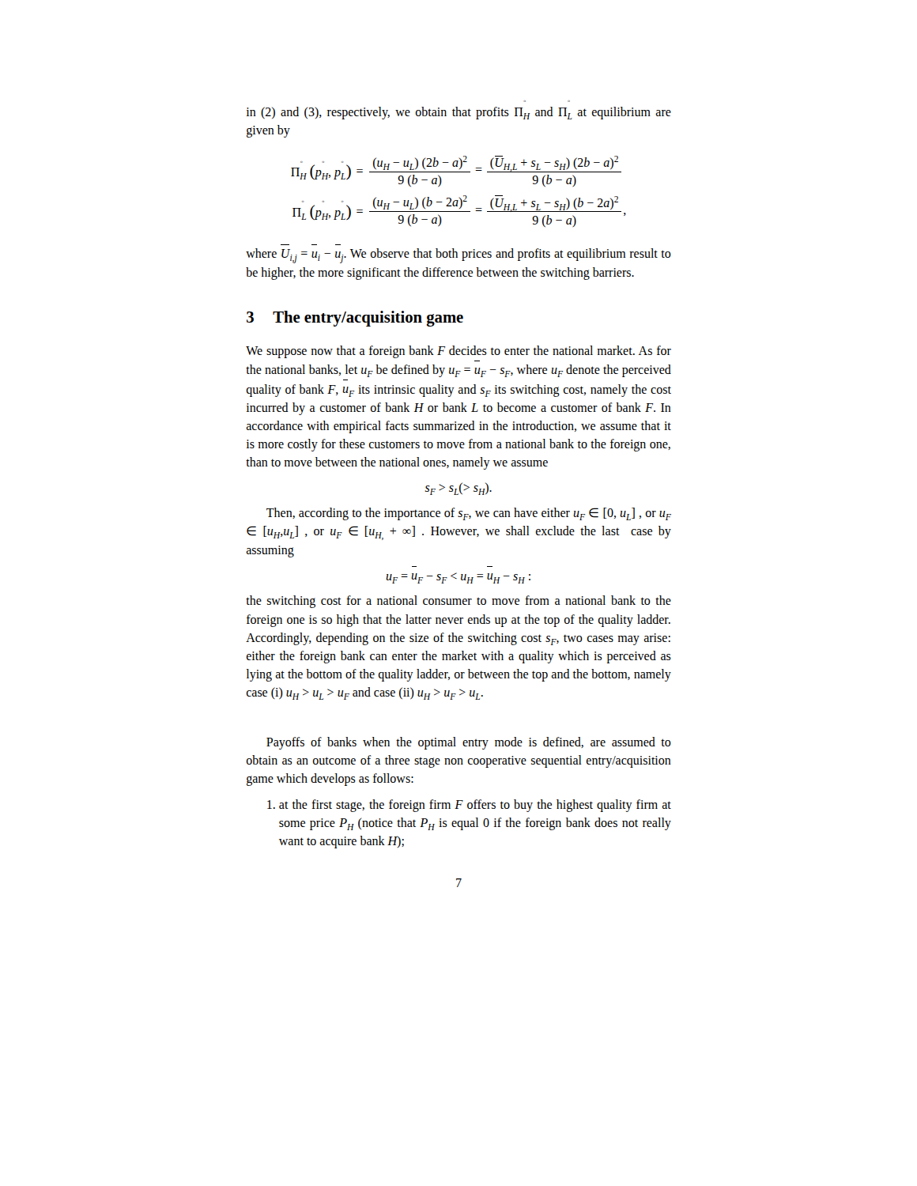in (2) and (3), respectively, we obtain that profits Π◦H and Π◦L at equilibrium are given by
| Π ◦ H ( p ◦ H , p ◦ L ) | = | ( u H − u L ) (2 b − a ) 2 9 ( b − a ) = ( U H,L + s L − s H ) (2 b − a ) 2 9 ( b − a ) |
| Π ◦ L ( p ◦ H , p ◦ L ) | = | ( u H − u L ) ( b − 2 a ) 2 9 ( b − a ) = ( U H,L + s L − s H ) ( b − 2 a ) 2 9 ( b − a ) , |
where Ui,j = ui − uj. We observe that both prices and profits at equilibrium result to be higher, the more significant the difference between the switching barriers.
3 The entry/acquisition game
We suppose now that a foreign bank F decides to enter the national market. As for the national banks, let uF be defined by uF = uF − sF, where uF denote the perceived quality of bank F, uF its intrinsic quality and sF its switching cost, namely the cost incurred by a customer of bank H or bank L to become a customer of bank F. In accordance with empirical facts summarized in the introduction, we assume that it is more costly for these customers to move from a national bank to the foreign one, than to move between the national ones, namely we assume
sF > sL(> sH).
Then, according to the importance of sF, we can have either uF ∈ [0, uL] , or uF ∈ [uH,uL] , or uF ∈ [uH, + ∞] . However, we shall exclude the last case by assuming
uF = uF − sF < uH = uH − sH :
the switching cost for a national consumer to move from a national bank to the foreign one is so high that the latter never ends up at the top of the quality ladder. Accordingly, depending on the size of the switching cost sF, two cases may arise: either the foreign bank can enter the market with a quality which is perceived as lying at the bottom of the quality ladder, or between the top and the bottom, namely case (i) uH > uL > uF and case (ii) uH > uF > uL.
Payoffs of banks when the optimal entry mode is defined, are assumed to obtain as an outcome of a three stage non cooperative sequential entry/acquisition game which develops as follows:
at the first stage, the foreign firm F offers to buy the highest quality firm at some price PH (notice that PH is equal 0 if the foreign bank does not really want to acquire bank H);
7